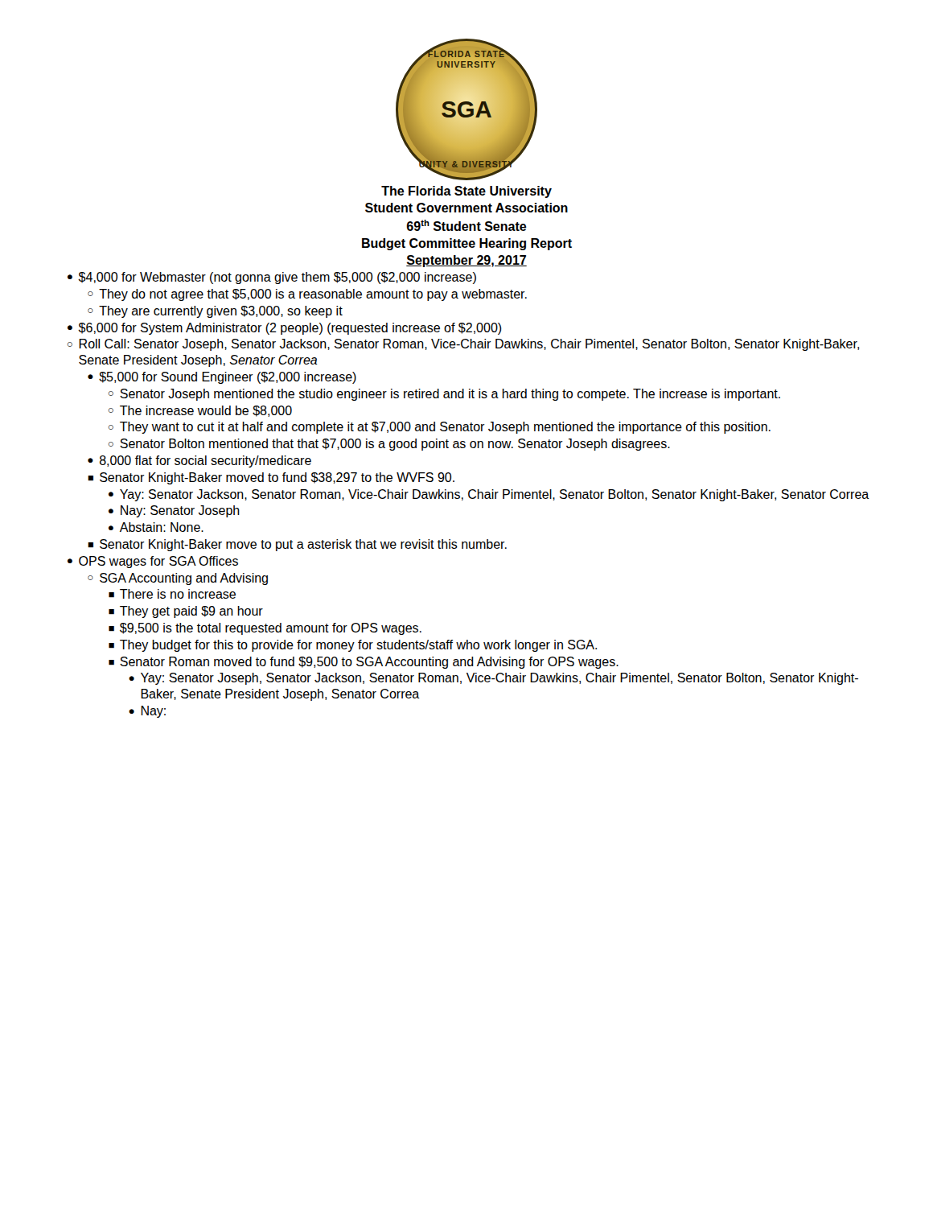FLORIDA STATE UNIVERSITY
SGA
UNITY & DIVERSITY
The Florida State University Student Government Association 69th Student Senate Budget Committee Hearing Report September 29, 2017
$4,000 for Webmaster (not gonna give them $5,000 ($2,000 increase)
They do not agree that $5,000 is a reasonable amount to pay a webmaster.
They are currently given $3,000, so keep it
$6,000 for System Administrator (2 people) (requested increase of $2,000)
Roll Call: Senator Joseph, Senator Jackson, Senator Roman, Vice-Chair Dawkins, Chair Pimentel, Senator Bolton, Senator Knight-Baker, Senate President Joseph, Senator Correa
$5,000 for Sound Engineer ($2,000 increase)
Senator Joseph mentioned the studio engineer is retired and it is a hard thing to compete. The increase is important.
The increase would be $8,000
They want to cut it at half and complete it at $7,000 and Senator Joseph mentioned the importance of this position.
Senator Bolton mentioned that that $7,000 is a good point as on now. Senator Joseph disagrees.
8,000 flat for social security/medicare
Senator Knight-Baker moved to fund $38,297 to the WVFS 90.
Yay: Senator Jackson, Senator Roman, Vice-Chair Dawkins, Chair Pimentel, Senator Bolton, Senator Knight-Baker, Senator Correa
Nay: Senator Joseph
Abstain: None.
Senator Knight-Baker move to put a asterisk that we revisit this number.
OPS wages for SGA Offices
SGA Accounting and Advising
There is no increase
They get paid $9 an hour
$9,500 is the total requested amount for OPS wages.
They budget for this to provide for money for students/staff who work longer in SGA.
Senator Roman moved to fund $9,500 to SGA Accounting and Advising for OPS wages.
Yay: Senator Joseph, Senator Jackson, Senator Roman, Vice-Chair Dawkins, Chair Pimentel, Senator Bolton, Senator Knight-Baker, Senate President Joseph, Senator Correa
Nay: